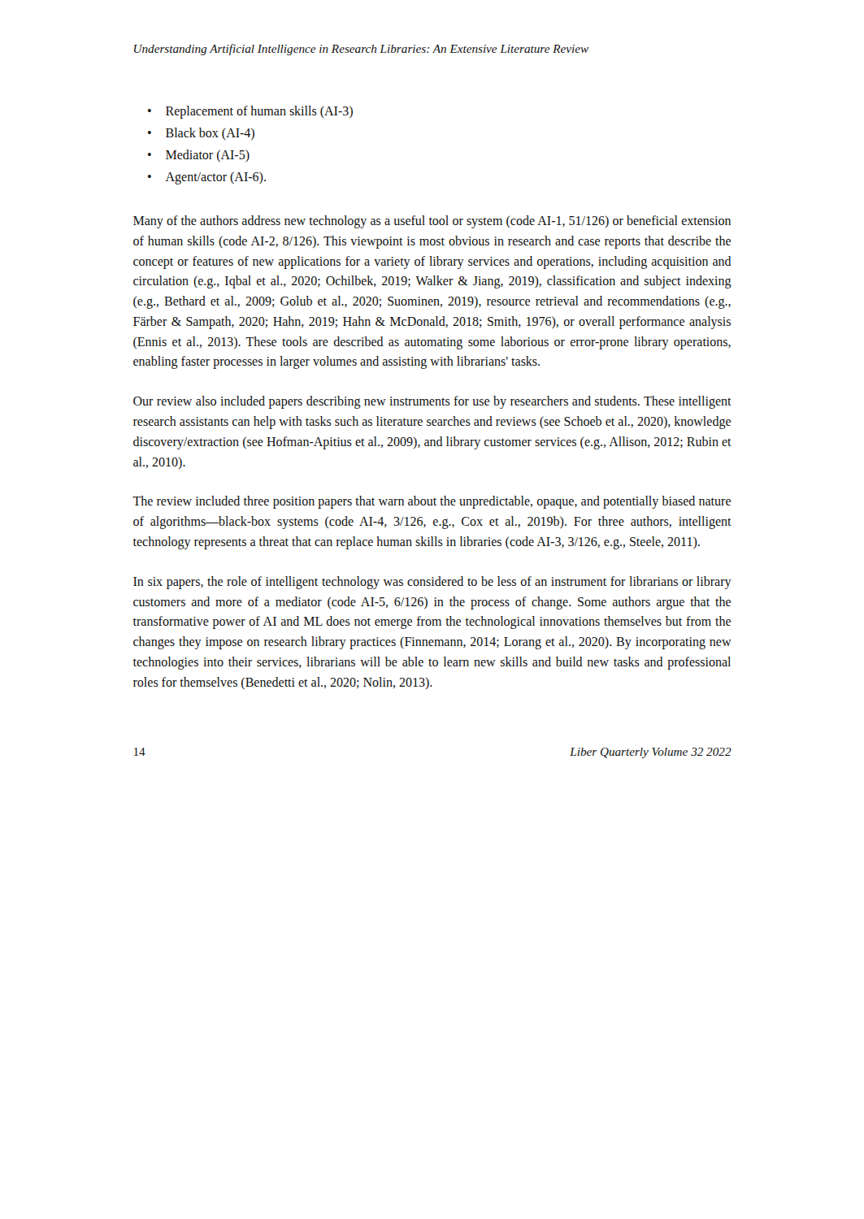Understanding Artificial Intelligence in Research Libraries: An Extensive Literature Review
Replacement of human skills (AI-3)
Black box (AI-4)
Mediator (AI-5)
Agent/actor (AI-6).
Many of the authors address new technology as a useful tool or system (code AI-1, 51/126) or beneficial extension of human skills (code AI-2, 8/126). This viewpoint is most obvious in research and case reports that describe the concept or features of new applications for a variety of library services and operations, including acquisition and circulation (e.g., Iqbal et al., 2020; Ochilbek, 2019; Walker & Jiang, 2019), classification and subject indexing (e.g., Bethard et al., 2009; Golub et al., 2020; Suominen, 2019), resource retrieval and recommendations (e.g., Färber & Sampath, 2020; Hahn, 2019; Hahn & McDonald, 2018; Smith, 1976), or overall performance analysis (Ennis et al., 2013). These tools are described as automating some laborious or error-prone library operations, enabling faster processes in larger volumes and assisting with librarians' tasks.
Our review also included papers describing new instruments for use by researchers and students. These intelligent research assistants can help with tasks such as literature searches and reviews (see Schoeb et al., 2020), knowledge discovery/extraction (see Hofman-Apitius et al., 2009), and library customer services (e.g., Allison, 2012; Rubin et al., 2010).
The review included three position papers that warn about the unpredictable, opaque, and potentially biased nature of algorithms—black-box systems (code AI-4, 3/126, e.g., Cox et al., 2019b). For three authors, intelligent technology represents a threat that can replace human skills in libraries (code AI-3, 3/126, e.g., Steele, 2011).
In six papers, the role of intelligent technology was considered to be less of an instrument for librarians or library customers and more of a mediator (code AI-5, 6/126) in the process of change. Some authors argue that the transformative power of AI and ML does not emerge from the technological innovations themselves but from the changes they impose on research library practices (Finnemann, 2014; Lorang et al., 2020). By incorporating new technologies into their services, librarians will be able to learn new skills and build new tasks and professional roles for themselves (Benedetti et al., 2020; Nolin, 2013).
14 Liber Quarterly Volume 32 2022